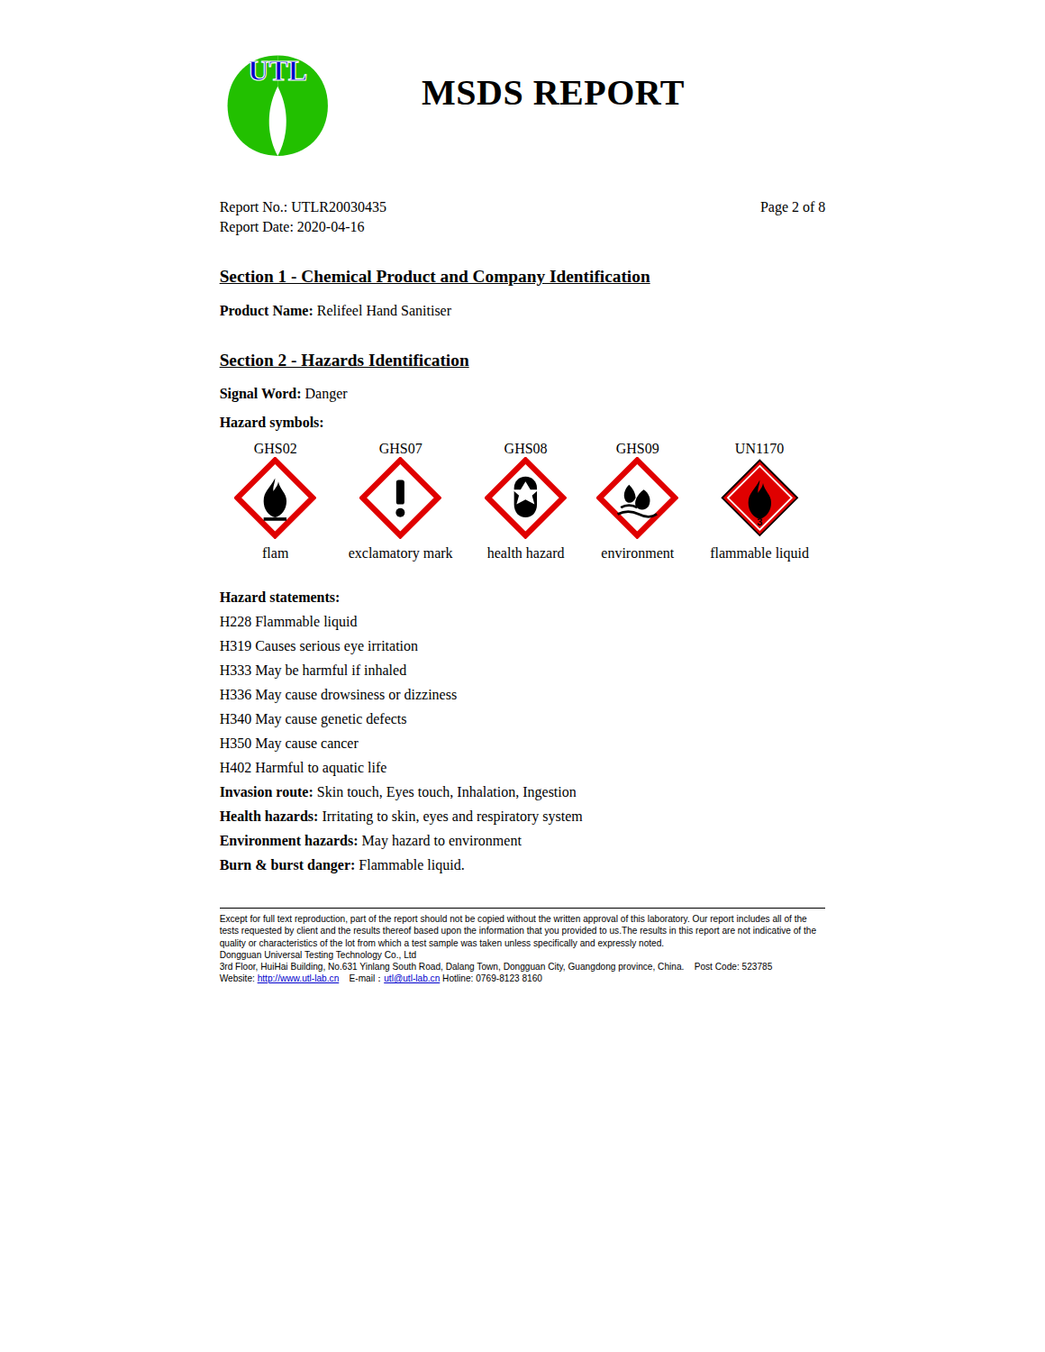UTL
MSDS REPORT
Page 2 of 8
Report No.: UTLR20030435
Report Date: 2020-04-16
Section 1 - Chemical Product and Company Identification
Product Name: Relifeel Hand Sanitiser
Section 2 - Hazards Identification
Signal Word: Danger
Hazard symbols:
| GHS02 | GHS07 | GHS08 | GHS09 | UN1170 |
| | | | | 3 |
| flam | exclamatory mark | health hazard | environment | flammable liquid |
Hazard statements:
H228 Flammable liquid
H319 Causes serious eye irritation
H333 May be harmful if inhaled
H336 May cause drowsiness or dizziness
H340 May cause genetic defects
H350 May cause cancer
H402 Harmful to aquatic life
Invasion route: Skin touch, Eyes touch, Inhalation, Ingestion
Health hazards: Irritating to skin, eyes and respiratory system
Environment hazards: May hazard to environment
Burn & burst danger: Flammable liquid.
Except for full text reproduction, part of the report should not be copied without the written approval of this laboratory. Our report includes all of the tests requested by client and the results thereof based upon the information that you provided to us.The results in this report are not indicative of the quality or characteristics of the lot from which a test sample was taken unless specifically and expressly noted.
Dongguan Universal Testing Technology Co., Ltd
3rd Floor, HuiHai Building, No.631 Yinlang South Road, Dalang Town, Dongguan City, Guangdong province, China. Post Code: 523785
Website: http://www.utl-lab.cn E-mail：utl@utl-lab.cn Hotline: 0769-8123 8160